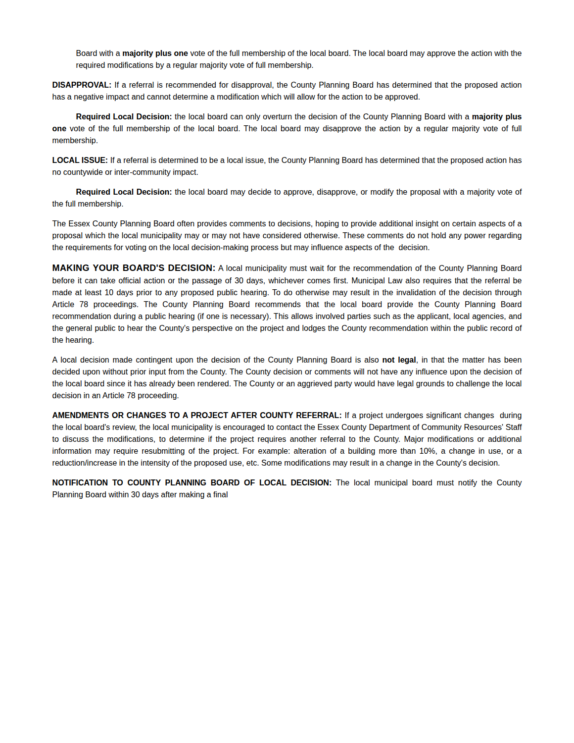Board with a majority plus one vote of the full membership of the local board. The local board may approve the action with the required modifications by a regular majority vote of full membership.
DISAPPROVAL: If a referral is recommended for disapproval, the County Planning Board has determined that the proposed action has a negative impact and cannot determine a modification which will allow for the action to be approved.
Required Local Decision: the local board can only overturn the decision of the County Planning Board with a majority plus one vote of the full membership of the local board. The local board may disapprove the action by a regular majority vote of full membership.
LOCAL ISSUE: If a referral is determined to be a local issue, the County Planning Board has determined that the proposed action has no countywide or inter-community impact.
Required Local Decision: the local board may decide to approve, disapprove, or modify the proposal with a majority vote of the full membership.
The Essex County Planning Board often provides comments to decisions, hoping to provide additional insight on certain aspects of a proposal which the local municipality may or may not have considered otherwise. These comments do not hold any power regarding the requirements for voting on the local decision-making process but may influence aspects of the decision.
MAKING YOUR BOARD'S DECISION: A local municipality must wait for the recommendation of the County Planning Board before it can take official action or the passage of 30 days, whichever comes first. Municipal Law also requires that the referral be made at least 10 days prior to any proposed public hearing. To do otherwise may result in the invalidation of the decision through Article 78 proceedings. The County Planning Board recommends that the local board provide the County Planning Board recommendation during a public hearing (if one is necessary). This allows involved parties such as the applicant, local agencies, and the general public to hear the County's perspective on the project and lodges the County recommendation within the public record of the hearing.
A local decision made contingent upon the decision of the County Planning Board is also not legal, in that the matter has been decided upon without prior input from the County. The County decision or comments will not have any influence upon the decision of the local board since it has already been rendered. The County or an aggrieved party would have legal grounds to challenge the local decision in an Article 78 proceeding.
AMENDMENTS OR CHANGES TO A PROJECT AFTER COUNTY REFERRAL: If a project undergoes significant changes during the local board's review, the local municipality is encouraged to contact the Essex County Department of Community Resources' Staff to discuss the modifications, to determine if the project requires another referral to the County. Major modifications or additional information may require resubmitting of the project. For example: alteration of a building more than 10%, a change in use, or a reduction/increase in the intensity of the proposed use, etc. Some modifications may result in a change in the County's decision.
NOTIFICATION TO COUNTY PLANNING BOARD OF LOCAL DECISION: The local municipal board must notify the County Planning Board within 30 days after making a final